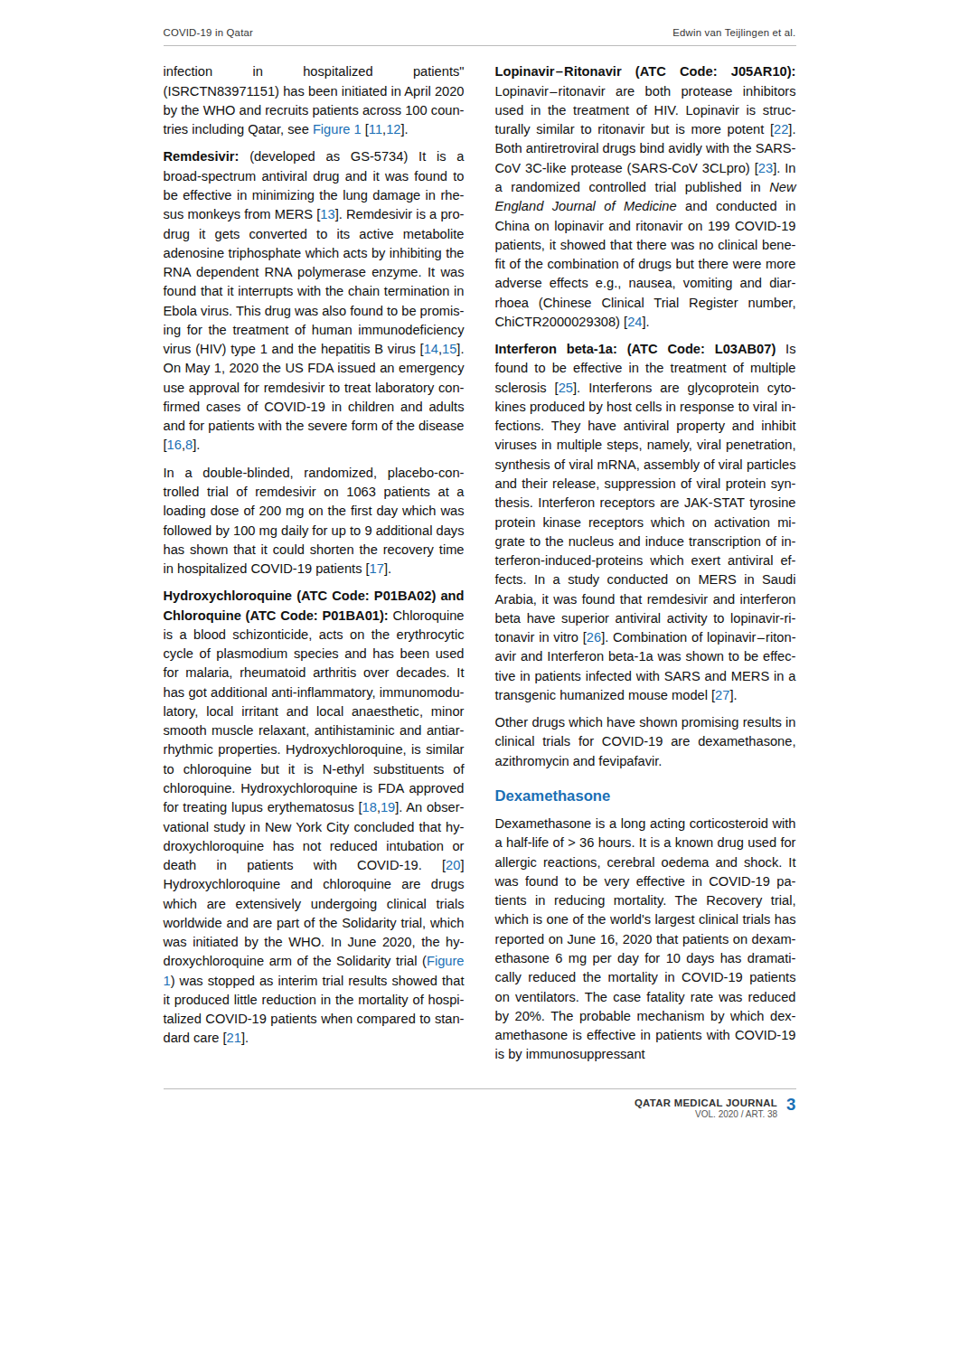COVID-19 in Qatar
Edwin van Teijlingen et al.
infection in hospitalized patients" (ISRCTN83971151) has been initiated in April 2020 by the WHO and recruits patients across 100 countries including Qatar, see Figure 1 [11,12].
Remdesivir: (developed as GS-5734) It is a broad-spectrum antiviral drug and it was found to be effective in minimizing the lung damage in rhesus monkeys from MERS [13]. Remdesivir is a prodrug it gets converted to its active metabolite adenosine triphosphate which acts by inhibiting the RNA dependent RNA polymerase enzyme. It was found that it interrupts with the chain termination in Ebola virus. This drug was also found to be promising for the treatment of human immunodeficiency virus (HIV) type 1 and the hepatitis B virus [14,15]. On May 1, 2020 the US FDA issued an emergency use approval for remdesivir to treat laboratory confirmed cases of COVID-19 in children and adults and for patients with the severe form of the disease [16,8].
In a double-blinded, randomized, placebo-controlled trial of remdesivir on 1063 patients at a loading dose of 200 mg on the first day which was followed by 100 mg daily for up to 9 additional days has shown that it could shorten the recovery time in hospitalized COVID-19 patients [17].
Hydroxychloroquine (ATC Code: P01BA02) and Chloroquine (ATC Code: P01BA01): Chloroquine is a blood schizonticide, acts on the erythrocytic cycle of plasmodium species and has been used for malaria, rheumatoid arthritis over decades. It has got additional anti-inflammatory, immunomodulatory, local irritant and local anaesthetic, minor smooth muscle relaxant, antihistaminic and antiarrhythmic properties. Hydroxychloroquine, is similar to chloroquine but it is N-ethyl substituents of chloroquine. Hydroxychloroquine is FDA approved for treating lupus erythematosus [18,19]. An observational study in New York City concluded that hydroxychloroquine has not reduced intubation or death in patients with COVID-19. [20] Hydroxychloroquine and chloroquine are drugs which are extensively undergoing clinical trials worldwide and are part of the Solidarity trial, which was initiated by the WHO. In June 2020, the hydroxychloroquine arm of the Solidarity trial (Figure 1) was stopped as interim trial results showed that it produced little reduction in the mortality of hospitalized COVID-19 patients when compared to standard care [21].
Lopinavir – Ritonavir (ATC Code: J05AR10): Lopinavir – ritonavir are both protease inhibitors used in the treatment of HIV. Lopinavir is structurally similar to ritonavir but is more potent [22]. Both antiretroviral drugs bind avidly with the SARS-CoV 3C-like protease (SARS-CoV 3CLpro) [23]. In a randomized controlled trial published in New England Journal of Medicine and conducted in China on lopinavir and ritonavir on 199 COVID-19 patients, it showed that there was no clinical benefit of the combination of drugs but there were more adverse effects e.g., nausea, vomiting and diarrhoea (Chinese Clinical Trial Register number, ChiCTR2000029308) [24].
Interferon beta-1a: (ATC Code: L03AB07) Is found to be effective in the treatment of multiple sclerosis [25]. Interferons are glycoprotein cytokines produced by host cells in response to viral infections. They have antiviral property and inhibit viruses in multiple steps, namely, viral penetration, synthesis of viral mRNA, assembly of viral particles and their release, suppression of viral protein synthesis. Interferon receptors are JAK-STAT tyrosine protein kinase receptors which on activation migrate to the nucleus and induce transcription of interferon-induced-proteins which exert antiviral effects. In a study conducted on MERS in Saudi Arabia, it was found that remdesivir and interferon beta have superior antiviral activity to lopinavir-ritonavir in vitro [26]. Combination of lopinavir – ritonavir and Interferon beta-1a was shown to be effective in patients infected with SARS and MERS in a transgenic humanized mouse model [27].
Other drugs which have shown promising results in clinical trials for COVID-19 are dexamethasone, azithromycin and fevipafavir.
Dexamethasone
Dexamethasone is a long acting corticosteroid with a half-life of > 36 hours. It is a known drug used for allergic reactions, cerebral oedema and shock. It was found to be very effective in COVID-19 patients in reducing mortality. The Recovery trial, which is one of the world's largest clinical trials has reported on June 16, 2020 that patients on dexamethasone 6 mg per day for 10 days has dramatically reduced the mortality in COVID-19 patients on ventilators. The case fatality rate was reduced by 20%. The probable mechanism by which dexamethasone is effective in patients with COVID-19 is by immunosuppressant
QATAR MEDICAL JOURNAL
VOL. 2020 / ART. 38
3